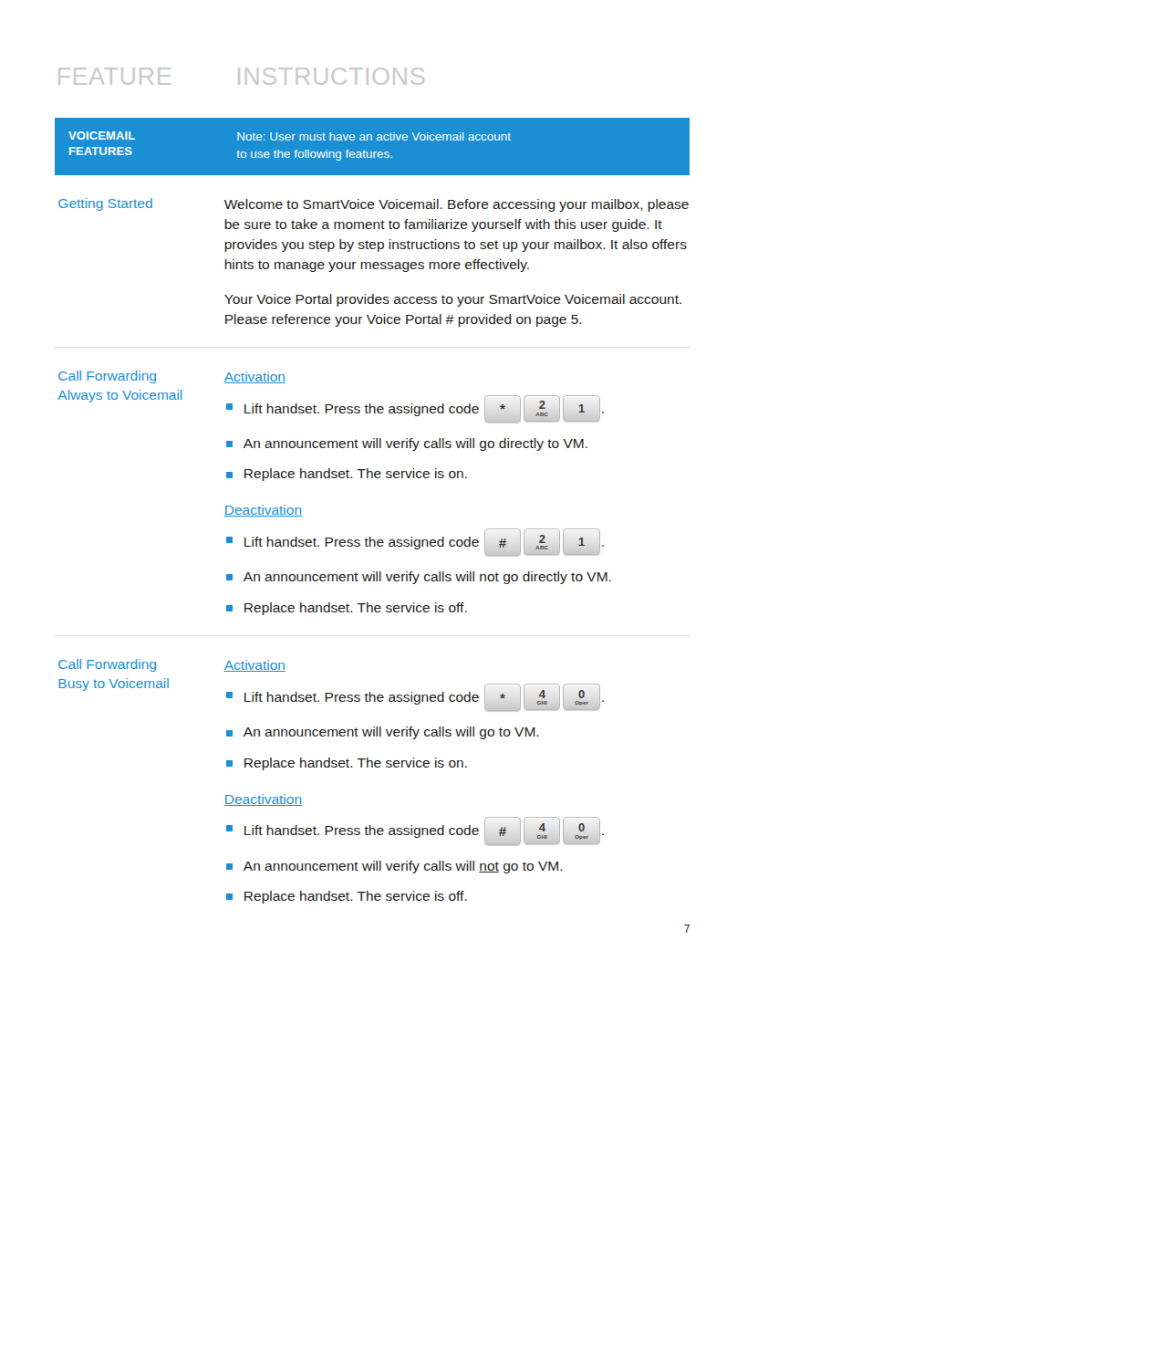FEATURE
INSTRUCTIONS
VOICEMAIL
FEATURES
Note: User must have an active Voicemail account
to use the following features.
Getting Started
Welcome to SmartVoice Voicemail. Before accessing your mailbox, please be sure to take a moment to familiarize yourself with this user guide. It provides you step by step instructions to set up your mailbox. It also offers hints to manage your messages more effectively.
Your Voice Portal provides access to your SmartVoice Voicemail account. Please reference your Voice Portal # provided on page 5.
Call Forwarding
Always to Voicemail
Activation
Lift handset. Press the assigned code * 2 ABC 1 .
An announcement will verify calls will go directly to VM.
Replace handset. The service is on.
Deactivation
Lift handset. Press the assigned code # 2 ABC 1 .
An announcement will verify calls will not go directly to VM.
Replace handset. The service is off.
Call Forwarding
Busy to Voicemail
Activation
Lift handset. Press the assigned code * 4 GHI 0 Oper .
An announcement will verify calls will go to VM.
Replace handset. The service is on.
Deactivation
Lift handset. Press the assigned code # 4 GHI 0 Oper .
An announcement will verify calls will not go to VM.
Replace handset. The service is off.
7